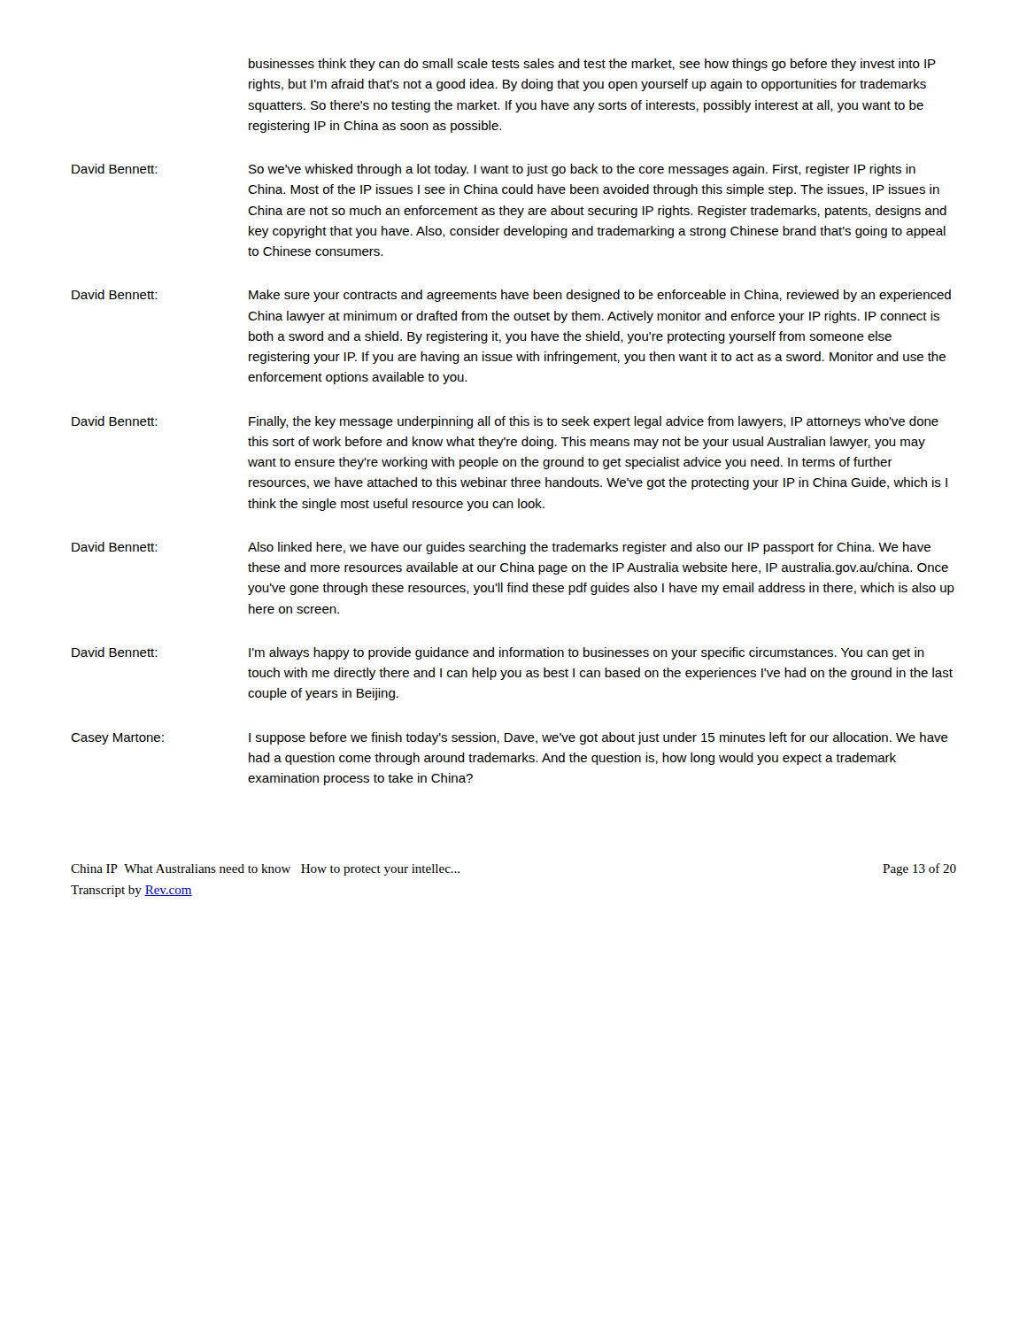businesses think they can do small scale tests sales and test the market, see how things go before they invest into IP rights, but I'm afraid that's not a good idea. By doing that you open yourself up again to opportunities for trademarks squatters. So there's no testing the market. If you have any sorts of interests, possibly interest at all, you want to be registering IP in China as soon as possible.
David Bennett:
So we've whisked through a lot today. I want to just go back to the core messages again. First, register IP rights in China. Most of the IP issues I see in China could have been avoided through this simple step. The issues, IP issues in China are not so much an enforcement as they are about securing IP rights. Register trademarks, patents, designs and key copyright that you have. Also, consider developing and trademarking a strong Chinese brand that's going to appeal to Chinese consumers.
David Bennett:
Make sure your contracts and agreements have been designed to be enforceable in China, reviewed by an experienced China lawyer at minimum or drafted from the outset by them. Actively monitor and enforce your IP rights. IP connect is both a sword and a shield. By registering it, you have the shield, you're protecting yourself from someone else registering your IP. If you are having an issue with infringement, you then want it to act as a sword. Monitor and use the enforcement options available to you.
David Bennett:
Finally, the key message underpinning all of this is to seek expert legal advice from lawyers, IP attorneys who've done this sort of work before and know what they're doing. This means may not be your usual Australian lawyer, you may want to ensure they're working with people on the ground to get specialist advice you need. In terms of further resources, we have attached to this webinar three handouts. We've got the protecting your IP in China Guide, which is I think the single most useful resource you can look.
David Bennett:
Also linked here, we have our guides searching the trademarks register and also our IP passport for China. We have these and more resources available at our China page on the IP Australia website here, IP australia.gov.au/china. Once you've gone through these resources, you'll find these pdf guides also I have my email address in there, which is also up here on screen.
David Bennett:
I'm always happy to provide guidance and information to businesses on your specific circumstances. You can get in touch with me directly there and I can help you as best I can based on the experiences I've had on the ground in the last couple of years in Beijing.
Casey Martone:
I suppose before we finish today's session, Dave, we've got about just under 15 minutes left for our allocation. We have had a question come through around trademarks. And the question is, how long would you expect a trademark examination process to take in China?
China IP What Australians need to know How to protect your intellec...
Transcript by Rev.com
Page 13 of 20